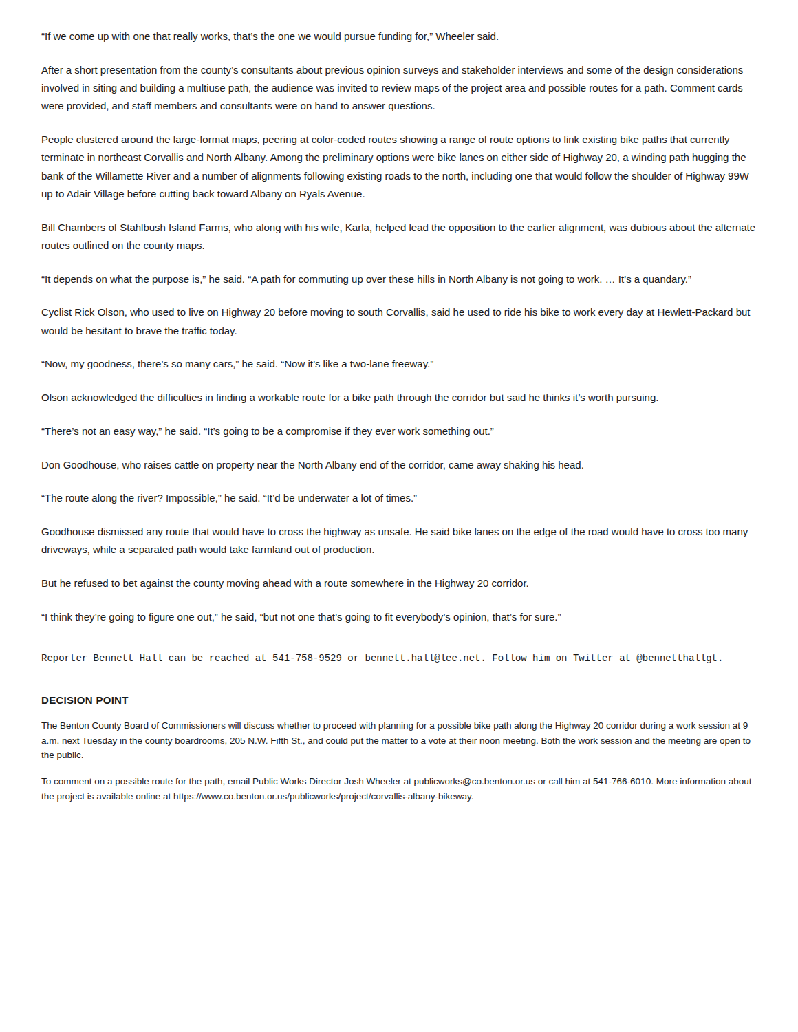“If we come up with one that really works, that’s the one we would pursue funding for,” Wheeler said.
After a short presentation from the county’s consultants about previous opinion surveys and stakeholder interviews and some of the design considerations involved in siting and building a multiuse path, the audience was invited to review maps of the project area and possible routes for a path. Comment cards were provided, and staff members and consultants were on hand to answer questions.
People clustered around the large-format maps, peering at color-coded routes showing a range of route options to link existing bike paths that currently terminate in northeast Corvallis and North Albany. Among the preliminary options were bike lanes on either side of Highway 20, a winding path hugging the bank of the Willamette River and a number of alignments following existing roads to the north, including one that would follow the shoulder of Highway 99W up to Adair Village before cutting back toward Albany on Ryals Avenue.
Bill Chambers of Stahlbush Island Farms, who along with his wife, Karla, helped lead the opposition to the earlier alignment, was dubious about the alternate routes outlined on the county maps.
“It depends on what the purpose is,” he said. “A path for commuting up over these hills in North Albany is not going to work. … It’s a quandary.”
Cyclist Rick Olson, who used to live on Highway 20 before moving to south Corvallis, said he used to ride his bike to work every day at Hewlett-Packard but would be hesitant to brave the traffic today.
“Now, my goodness, there’s so many cars,” he said. “Now it’s like a two-lane freeway.”
Olson acknowledged the difficulties in finding a workable route for a bike path through the corridor but said he thinks it’s worth pursuing.
“There’s not an easy way,” he said. “It’s going to be a compromise if they ever work something out.”
Don Goodhouse, who raises cattle on property near the North Albany end of the corridor, came away shaking his head.
“The route along the river? Impossible,” he said. “It’d be underwater a lot of times.”
Goodhouse dismissed any route that would have to cross the highway as unsafe. He said bike lanes on the edge of the road would have to cross too many driveways, while a separated path would take farmland out of production.
But he refused to bet against the county moving ahead with a route somewhere in the Highway 20 corridor.
“I think they’re going to figure one out,” he said, “but not one that’s going to fit everybody’s opinion, that’s for sure.”
Reporter Bennett Hall can be reached at 541-758-9529 or bennett.hall@lee.net. Follow him on Twitter at @bennetthallgt.
DECISION POINT
The Benton County Board of Commissioners will discuss whether to proceed with planning for a possible bike path along the Highway 20 corridor during a work session at 9 a.m. next Tuesday in the county boardrooms, 205 N.W. Fifth St., and could put the matter to a vote at their noon meeting. Both the work session and the meeting are open to the public.
To comment on a possible route for the path, email Public Works Director Josh Wheeler at publicworks@co.benton.or.us or call him at 541-766-6010. More information about the project is available online at https://www.co.benton.or.us/publicworks/project/corvallis-albany-bikeway.